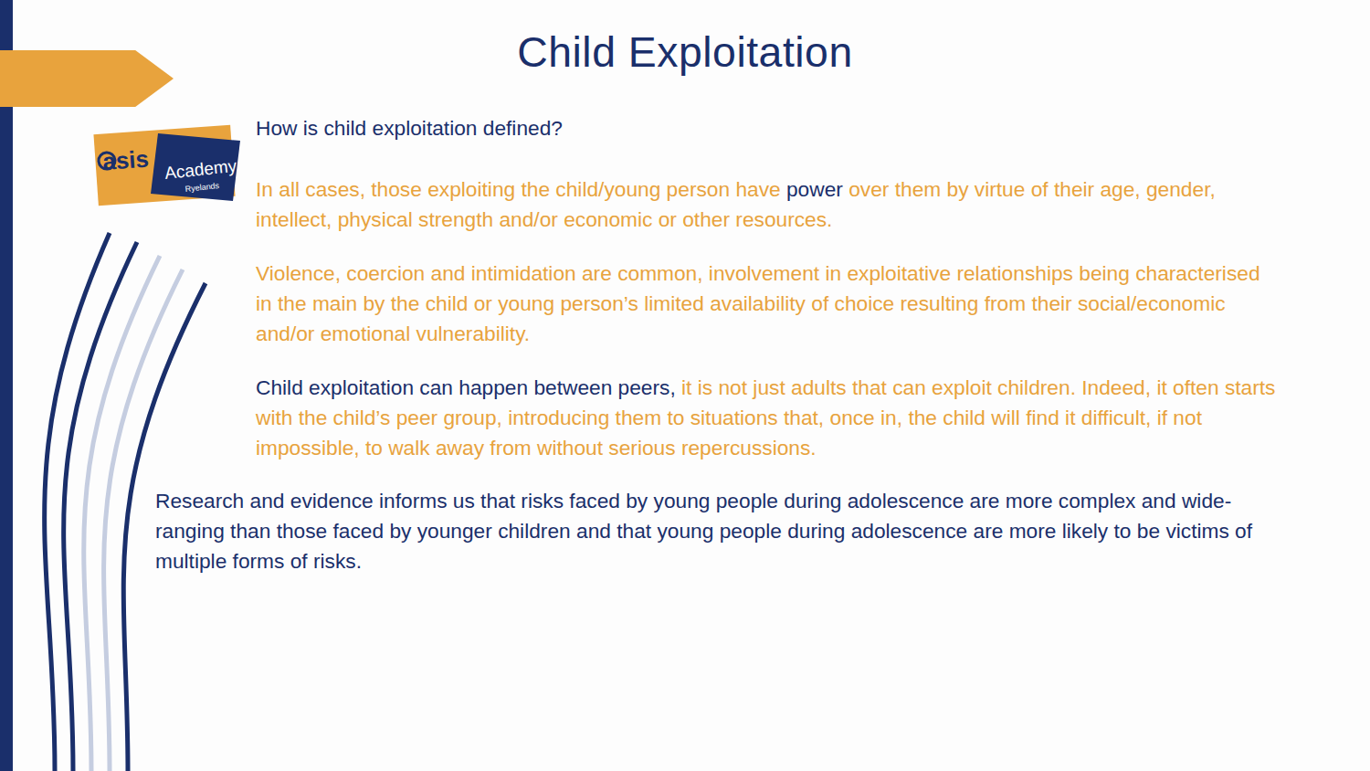Child Exploitation
asis Academy Ryelands
How is child exploitation defined?
In all cases, those exploiting the child/young person have power over them by virtue of their age, gender, intellect, physical strength and/or economic or other resources.
Violence, coercion and intimidation are common, involvement in exploitative relationships being characterised in the main by the child or young person’s limited availability of choice resulting from their social/economic and/or emotional vulnerability.
Child exploitation can happen between peers, it is not just adults that can exploit children. Indeed, it often starts with the child’s peer group, introducing them to situations that, once in, the child will find it difficult, if not impossible, to walk away from without serious repercussions.
Research and evidence informs us that risks faced by young people during adolescence are more complex and wide-ranging than those faced by younger children and that young people during adolescence are more likely to be victims of multiple forms of risks.